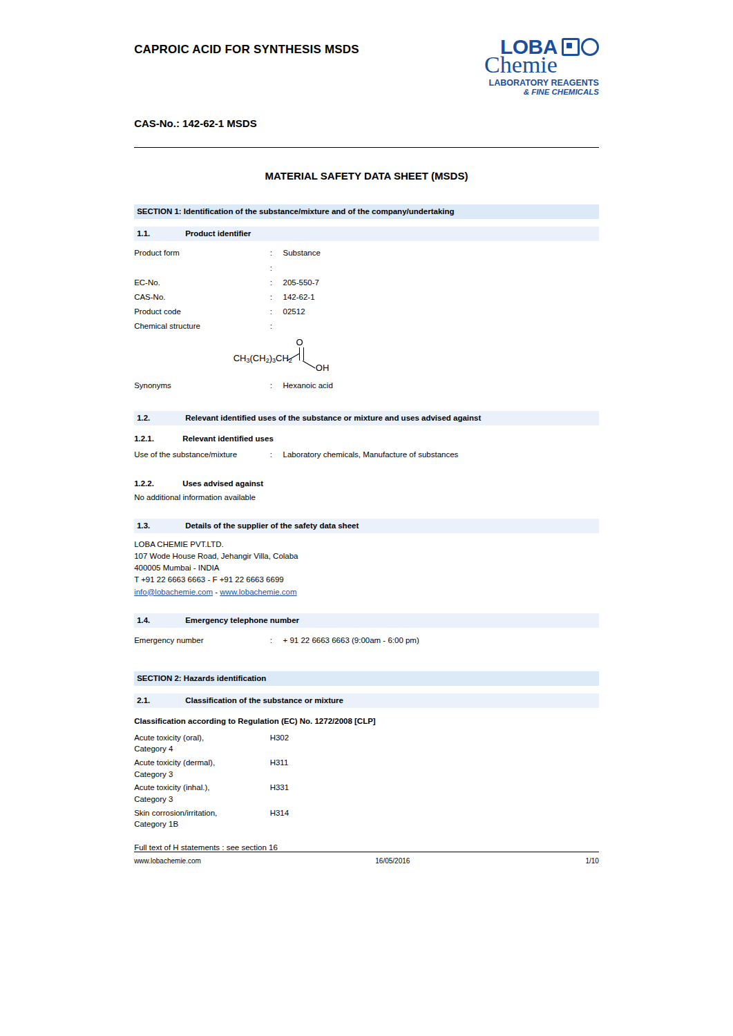CAPROIC ACID FOR SYNTHESIS MSDS
CAS-No.: 142-62-1 MSDS
LOBA
Chemie
LABORATORY REAGENTS
& FINE CHEMICALS
MATERIAL SAFETY DATA SHEET (MSDS)
SECTION 1: Identification of the substance/mixture and of the company/undertaking
1.1. Product identifier
| Product form | : | Substance |
| | : | |
| EC-No. | : | 205-550-7 |
| CAS-No. | : | 142-62-1 |
| Product code | : | 02512 |
| Chemical structure | : | |
O OH CH3(CH2)3CH2
| Synonyms | : | Hexanoic acid |
1.2. Relevant identified uses of the substance or mixture and uses advised against
1.2.1. Relevant identified uses
| Use of the substance/mixture | : | Laboratory chemicals, Manufacture of substances |
1.2.2. Uses advised against
No additional information available
1.3. Details of the supplier of the safety data sheet
LOBA CHEMIE PVT.LTD.
107 Wode House Road, Jehangir Villa, Colaba
400005 Mumbai - INDIA
T +91 22 6663 6663 - F +91 22 6663 6699
info@lobachemie.com - www.lobachemie.com
1.4. Emergency telephone number
| Emergency number | : | + 91 22 6663 6663 (9:00am - 6:00 pm) |
SECTION 2: Hazards identification
2.1. Classification of the substance or mixture
Classification according to Regulation (EC) No. 1272/2008 [CLP]
| Acute toxicity (oral), Category 4 | H302 |
| Acute toxicity (dermal), Category 3 | H311 |
| Acute toxicity (inhal.), Category 3 | H331 |
| Skin corrosion/irritation, Category 1B | H314 |
Full text of H statements : see section 16
www.lobachemie.com
16/05/2016
1/10